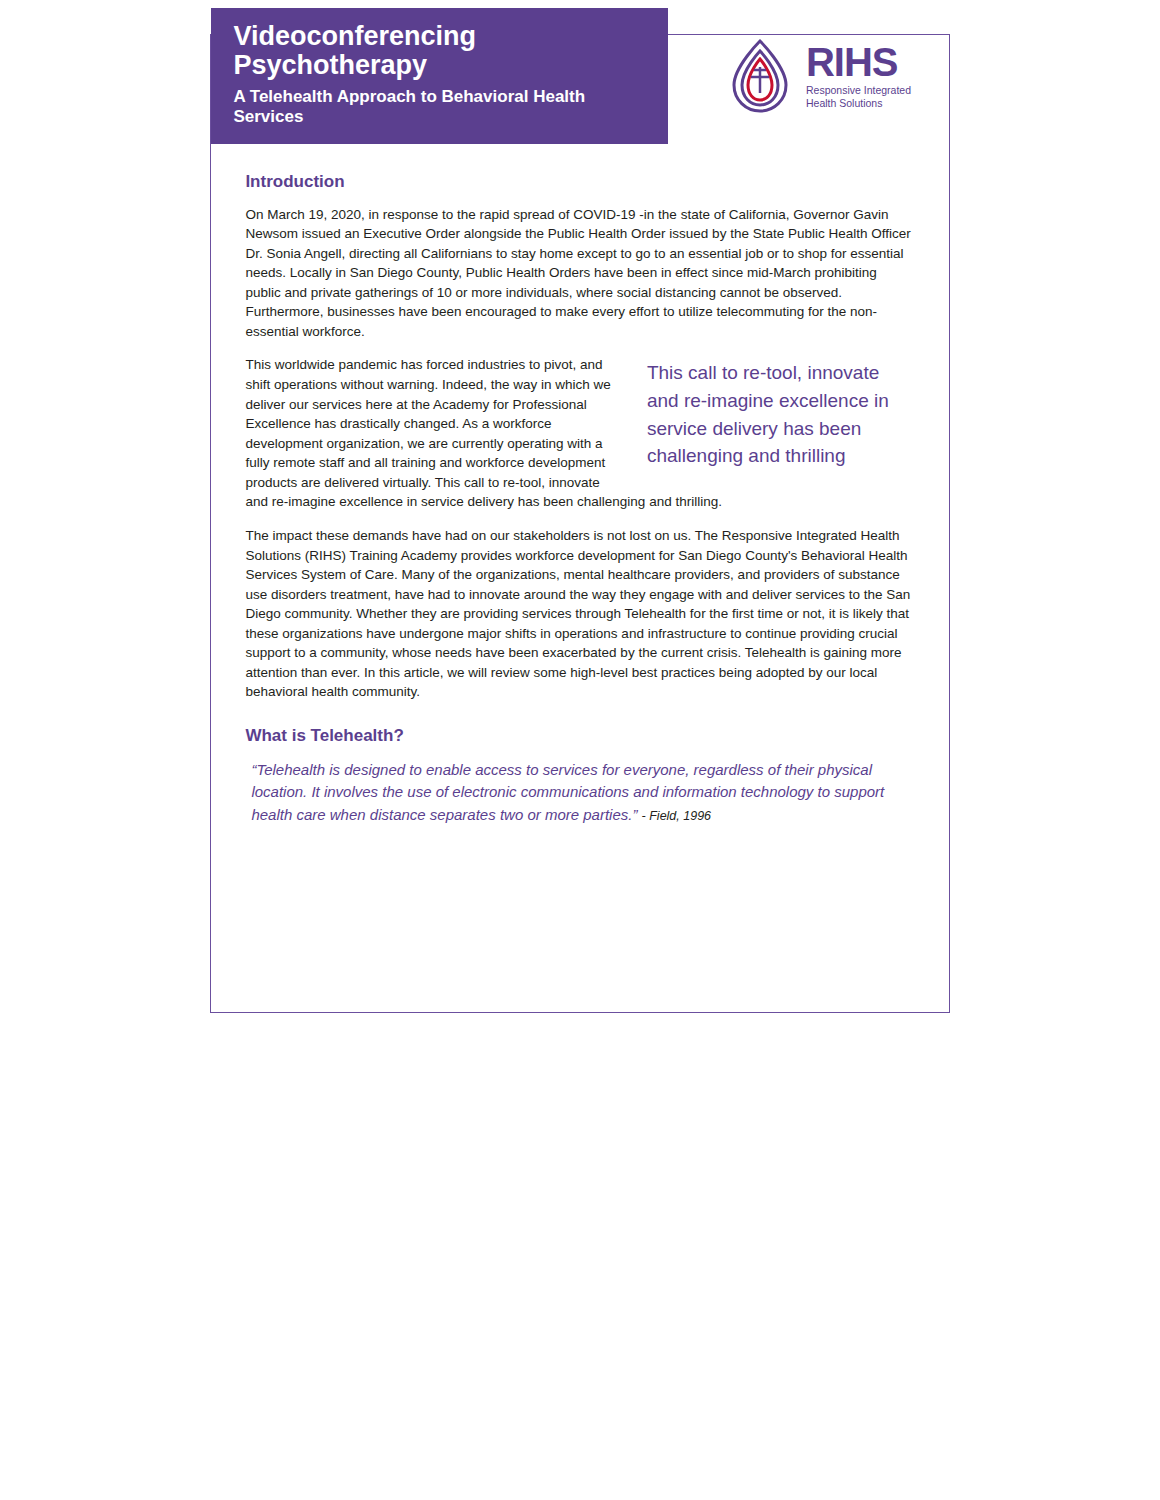Videoconferencing Psychotherapy
A Telehealth Approach to Behavioral Health Services
RIHS
Responsive Integrated Health Solutions
Introduction
On March 19, 2020, in response to the rapid spread of COVID-19 -in the state of California, Governor Gavin Newsom issued an Executive Order alongside the Public Health Order issued by the State Public Health Officer Dr. Sonia Angell, directing all Californians to stay home except to go to an essential job or to shop for essential needs. Locally in San Diego County, Public Health Orders have been in effect since mid-March prohibiting public and private gatherings of 10 or more individuals, where social distancing cannot be observed. Furthermore, businesses have been encouraged to make every effort to utilize telecommuting for the non-essential workforce.
This call to re-tool, innovate and re-imagine excellence in service delivery has been challenging and thrilling
This worldwide pandemic has forced industries to pivot, and shift operations without warning. Indeed, the way in which we deliver our services here at the Academy for Professional Excellence has drastically changed. As a workforce development organization, we are currently operating with a fully remote staff and all training and workforce development products are delivered virtually. This call to re-tool, innovate and re-imagine excellence in service delivery has been challenging and thrilling.
The impact these demands have had on our stakeholders is not lost on us. The Responsive Integrated Health Solutions (RIHS) Training Academy provides workforce development for San Diego County's Behavioral Health Services System of Care. Many of the organizations, mental healthcare providers, and providers of substance use disorders treatment, have had to innovate around the way they engage with and deliver services to the San Diego community. Whether they are providing services through Telehealth for the first time or not, it is likely that these organizations have undergone major shifts in operations and infrastructure to continue providing crucial support to a community, whose needs have been exacerbated by the current crisis. Telehealth is gaining more attention than ever. In this article, we will review some high-level best practices being adopted by our local behavioral health community.
What is Telehealth?
“Telehealth is designed to enable access to services for everyone, regardless of their physical location. It involves the use of electronic communications and information technology to support health care when distance separates two or more parties.” - Field, 1996